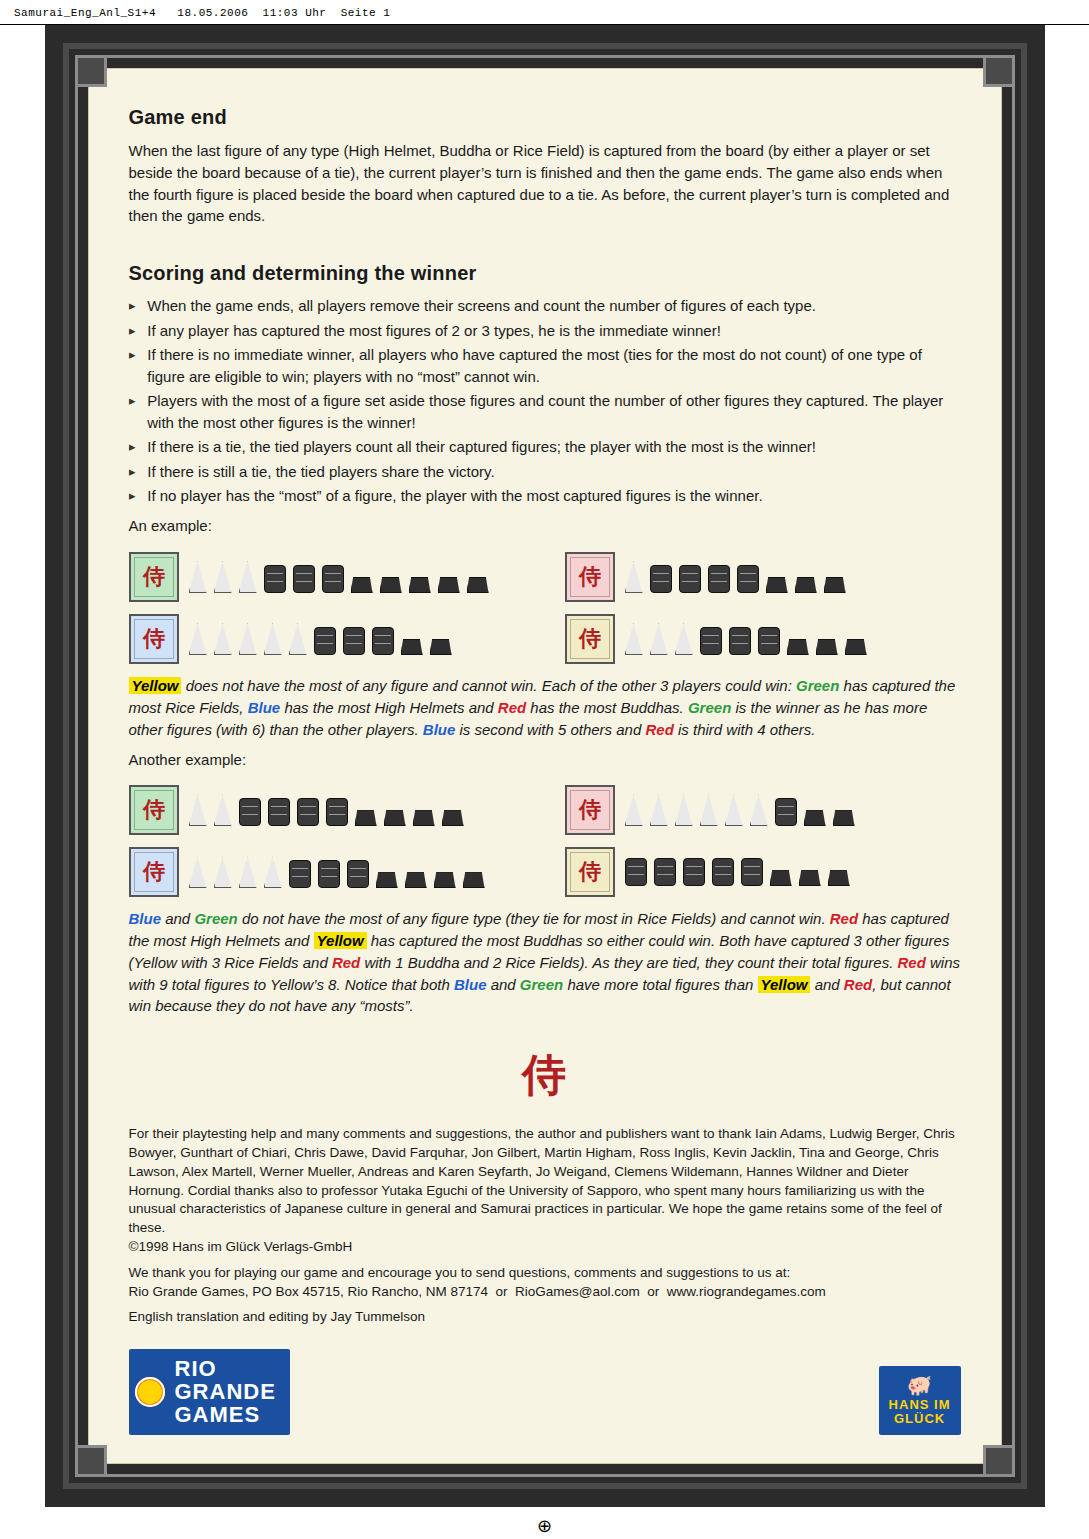Samurai_Eng_Anl_S1+4 18.05.2006 11:03 Uhr Seite 1
Game end
When the last figure of any type (High Helmet, Buddha or Rice Field) is captured from the board (by either a player or set beside the board because of a tie), the current player’s turn is finished and then the game ends. The game also ends when the fourth figure is placed beside the board when captured due to a tie. As before, the current player’s turn is completed and then the game ends.
Scoring and determining the winner
When the game ends, all players remove their screens and count the number of figures of each type.
If any player has captured the most figures of 2 or 3 types, he is the immediate winner!
If there is no immediate winner, all players who have captured the most (ties for the most do not count) of one type of figure are eligible to win; players with no “most” cannot win.
Players with the most of a figure set aside those figures and count the number of other figures they captured. The player with the most other figures is the winner!
If there is a tie, the tied players count all their captured figures; the player with the most is the winner!
If there is still a tie, the tied players share the victory.
If no player has the “most” of a figure, the player with the most captured figures is the winner.
An example:
侍
侍
侍
侍
Yellow does not have the most of any figure and cannot win. Each of the other 3 players could win: Green has captured the most Rice Fields, Blue has the most High Helmets and Red has the most Buddhas. Green is the winner as he has more other figures (with 6) than the other players. Blue is second with 5 others and Red is third with 4 others.
Another example:
侍
侍
侍
侍
Blue and Green do not have the most of any figure type (they tie for most in Rice Fields) and cannot win. Red has captured the most High Helmets and Yellow has captured the most Buddhas so either could win. Both have captured 3 other figures (Yellow with 3 Rice Fields and Red with 1 Buddha and 2 Rice Fields). As they are tied, they count their total figures. Red wins with 9 total figures to Yellow’s 8. Notice that both Blue and Green have more total figures than Yellow and Red, but cannot win because they do not have any “mosts”.
侍
For their playtesting help and many comments and suggestions, the author and publishers want to thank Iain Adams, Ludwig Berger, Chris Bowyer, Gunthart of Chiari, Chris Dawe, David Farquhar, Jon Gilbert, Martin Higham, Ross Inglis, Kevin Jacklin, Tina and George, Chris Lawson, Alex Martell, Werner Mueller, Andreas and Karen Seyfarth, Jo Weigand, Clemens Wildemann, Hannes Wildner and Dieter Hornung. Cordial thanks also to professor Yutaka Eguchi of the University of Sapporo, who spent many hours familiarizing us with the unusual characteristics of Japanese culture in general and Samurai practices in particular. We hope the game retains some of the feel of these.
©1998 Hans im Glück Verlags-GmbH
We thank you for playing our game and encourage you to send questions, comments and suggestions to us at:
Rio Grande Games, PO Box 45715, Rio Rancho, NM 87174 or RioGames@aol.com or www.riograndegames.com
English translation and editing by Jay Tummelson
RIO GRANDE GAMES
🐖 HANS IM
GLÜCK
⊕